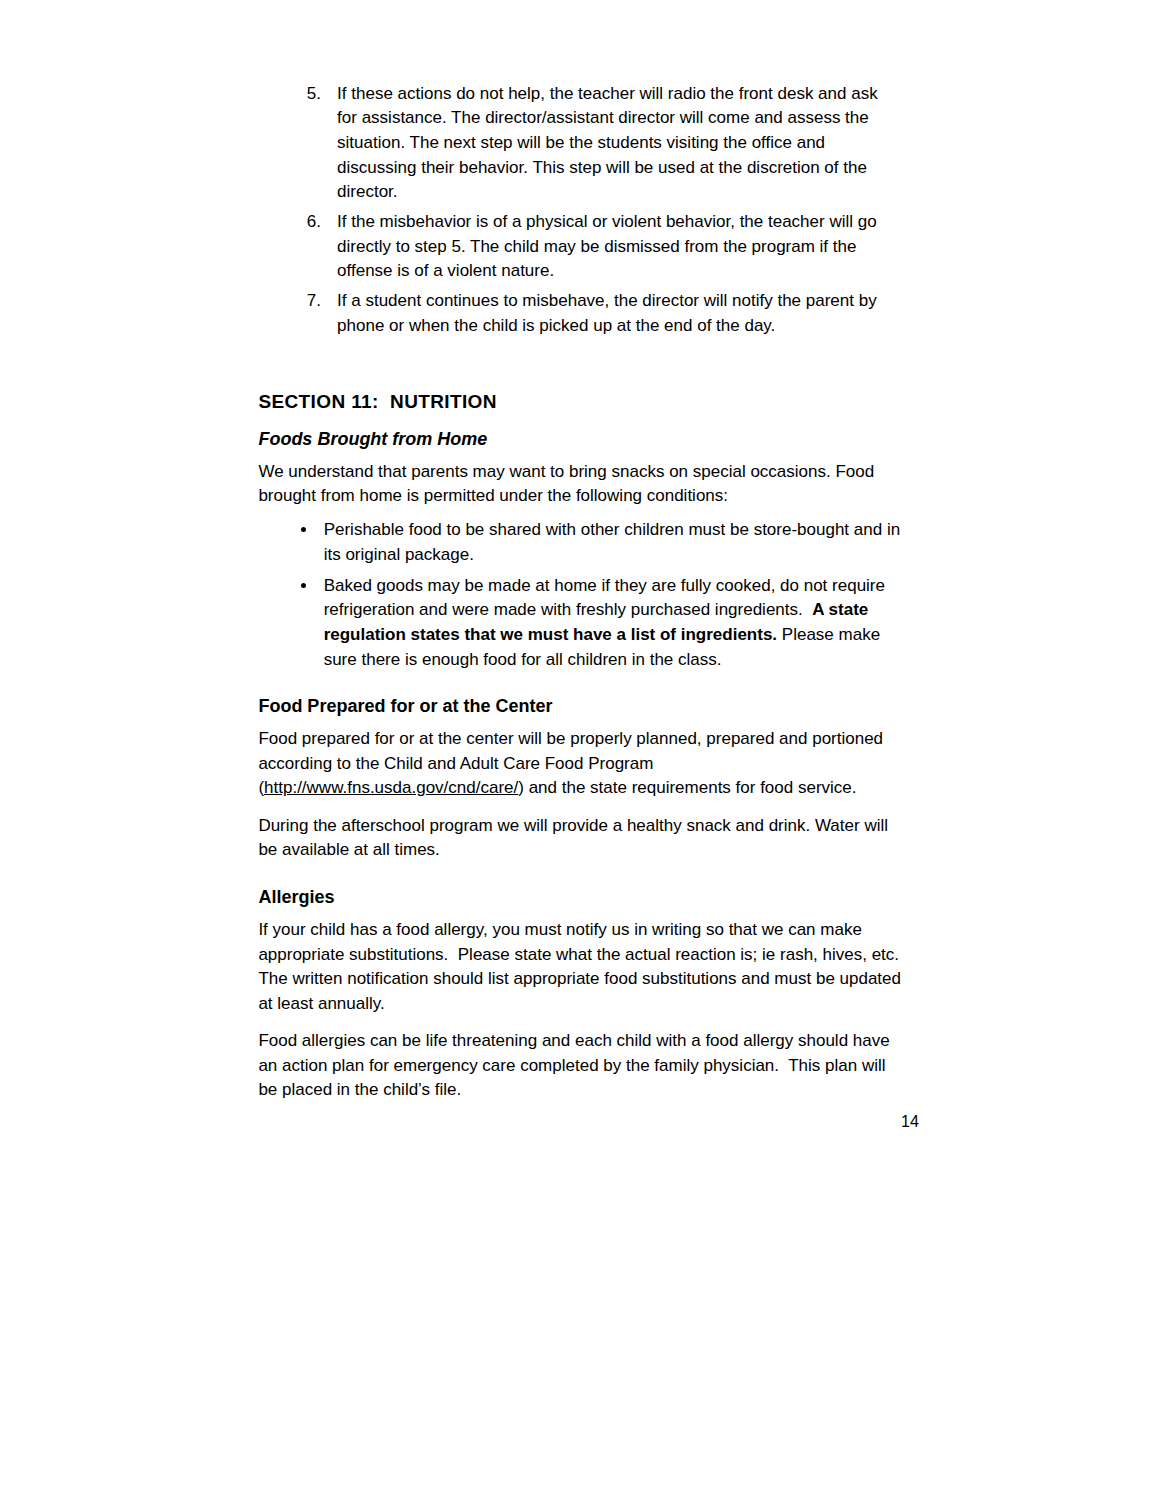If these actions do not help, the teacher will radio the front desk and ask for assistance. The director/assistant director will come and assess the situation. The next step will be the students visiting the office and discussing their behavior. This step will be used at the discretion of the director.
If the misbehavior is of a physical or violent behavior, the teacher will go directly to step 5. The child may be dismissed from the program if the offense is of a violent nature.
If a student continues to misbehave, the director will notify the parent by phone or when the child is picked up at the end of the day.
SECTION 11: NUTRITION
Foods Brought from Home
We understand that parents may want to bring snacks on special occasions. Food brought from home is permitted under the following conditions:
Perishable food to be shared with other children must be store-bought and in its original package.
Baked goods may be made at home if they are fully cooked, do not require refrigeration and were made with freshly purchased ingredients. A state regulation states that we must have a list of ingredients. Please make sure there is enough food for all children in the class.
Food Prepared for or at the Center
Food prepared for or at the center will be properly planned, prepared and portioned according to the Child and Adult Care Food Program (http://www.fns.usda.gov/cnd/care/) and the state requirements for food service.
During the afterschool program we will provide a healthy snack and drink. Water will be available at all times.
Allergies
If your child has a food allergy, you must notify us in writing so that we can make appropriate substitutions. Please state what the actual reaction is; ie rash, hives, etc. The written notification should list appropriate food substitutions and must be updated at least annually.
Food allergies can be life threatening and each child with a food allergy should have an action plan for emergency care completed by the family physician. This plan will be placed in the child’s file.
14